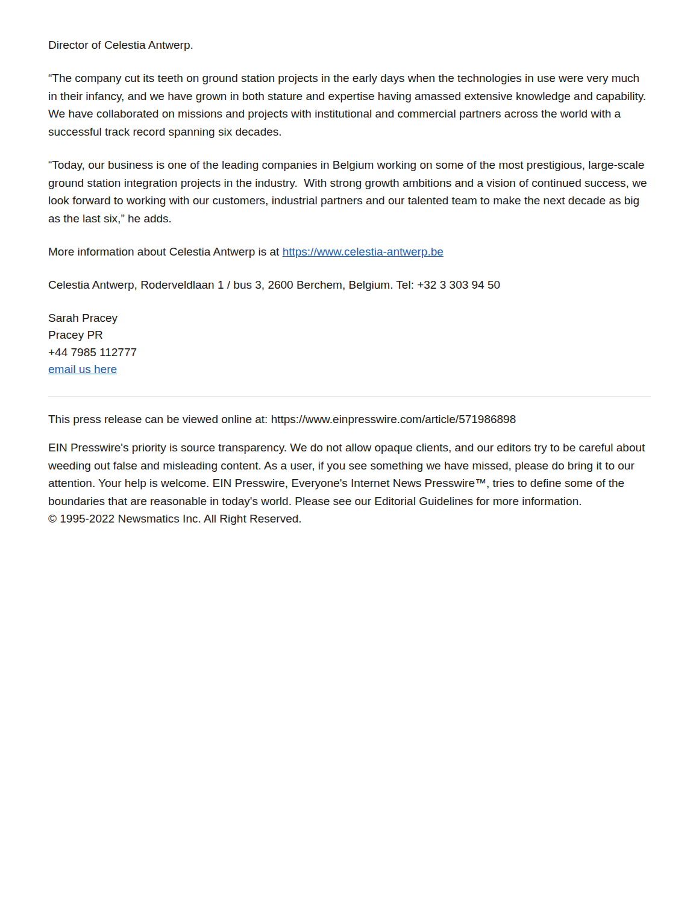Director of Celestia Antwerp.
“The company cut its teeth on ground station projects in the early days when the technologies in use were very much in their infancy, and we have grown in both stature and expertise having amassed extensive knowledge and capability. We have collaborated on missions and projects with institutional and commercial partners across the world with a successful track record spanning six decades.
“Today, our business is one of the leading companies in Belgium working on some of the most prestigious, large-scale ground station integration projects in the industry. With strong growth ambitions and a vision of continued success, we look forward to working with our customers, industrial partners and our talented team to make the next decade as big as the last six,” he adds.
More information about Celestia Antwerp is at https://www.celestia-antwerp.be
Celestia Antwerp, Roderveldlaan 1 / bus 3, 2600 Berchem, Belgium. Tel: +32 3 303 94 50
Sarah Pracey
Pracey PR
+44 7985 112777
email us here
This press release can be viewed online at: https://www.einpresswire.com/article/571986898
EIN Presswire's priority is source transparency. We do not allow opaque clients, and our editors try to be careful about weeding out false and misleading content. As a user, if you see something we have missed, please do bring it to our attention. Your help is welcome. EIN Presswire, Everyone's Internet News Presswire™, tries to define some of the boundaries that are reasonable in today's world. Please see our Editorial Guidelines for more information.
© 1995-2022 Newsmatics Inc. All Right Reserved.